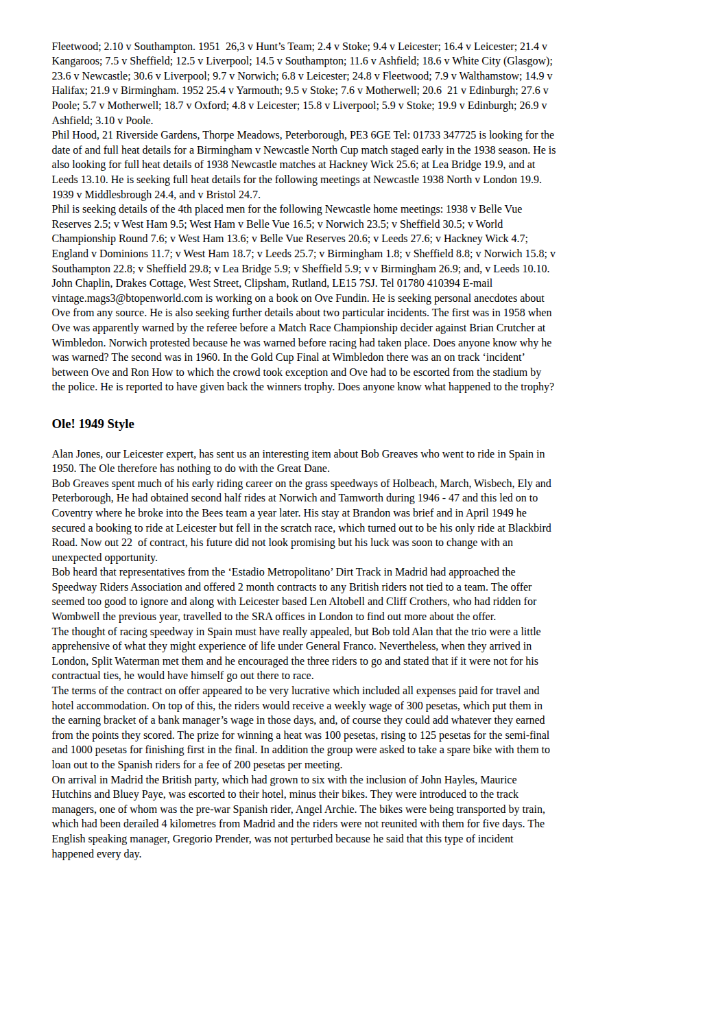Fleetwood; 2.10 v Southampton. 1951 26,3 v Hunt’s Team; 2.4 v Stoke; 9.4 v Leicester; 16.4 v Leicester; 21.4 v Kangaroos; 7.5 v Sheffield; 12.5 v Liverpool; 14.5 v Southampton; 11.6 v Ashfield; 18.6 v White City (Glasgow); 23.6 v Newcastle; 30.6 v Liverpool; 9.7 v Norwich; 6.8 v Leicester; 24.8 v Fleetwood; 7.9 v Walthamstow; 14.9 v Halifax; 21.9 v Birmingham. 1952 25.4 v Yarmouth; 9.5 v Stoke; 7.6 v Motherwell; 20.6 21 v Edinburgh; 27.6 v Poole; 5.7 v Motherwell; 18.7 v Oxford; 4.8 v Leicester; 15.8 v Liverpool; 5.9 v Stoke; 19.9 v Edinburgh; 26.9 v Ashfield; 3.10 v Poole.
Phil Hood, 21 Riverside Gardens, Thorpe Meadows, Peterborough, PE3 6GE Tel: 01733 347725 is looking for the date of and full heat details for a Birmingham v Newcastle North Cup match staged early in the 1938 season. He is also looking for full heat details of 1938 Newcastle matches at Hackney Wick 25.6; at Lea Bridge 19.9, and at Leeds 13.10. He is seeking full heat details for the following meetings at Newcastle 1938 North v London 19.9. 1939 v Middlesbrough 24.4, and v Bristol 24.7.
Phil is seeking details of the 4th placed men for the following Newcastle home meetings: 1938 v Belle Vue Reserves 2.5; v West Ham 9.5; West Ham v Belle Vue 16.5; v Norwich 23.5; v Sheffield 30.5; v World Championship Round 7.6; v West Ham 13.6; v Belle Vue Reserves 20.6; v Leeds 27.6; v Hackney Wick 4.7; England v Dominions 11.7; v West Ham 18.7; v Leeds 25.7; v Birmingham 1.8; v Sheffield 8.8; v Norwich 15.8; v Southampton 22.8; v Sheffield 29.8; v Lea Bridge 5.9; v Sheffield 5.9; v v Birmingham 26.9; and, v Leeds 10.10.
John Chaplin, Drakes Cottage, West Street, Clipsham, Rutland, LE15 7SJ. Tel 01780 410394 E-mail vintage.mags3@btopenworld.com is working on a book on Ove Fundin. He is seeking personal anecdotes about Ove from any source. He is also seeking further details about two particular incidents. The first was in 1958 when Ove was apparently warned by the referee before a Match Race Championship decider against Brian Crutcher at Wimbledon. Norwich protested because he was warned before racing had taken place. Does anyone know why he was warned? The second was in 1960. In the Gold Cup Final at Wimbledon there was an on track ‘incident’ between Ove and Ron How to which the crowd took exception and Ove had to be escorted from the stadium by the police. He is reported to have given back the winners trophy. Does anyone know what happened to the trophy?
Ole! 1949 Style
Alan Jones, our Leicester expert, has sent us an interesting item about Bob Greaves who went to ride in Spain in 1950. The Ole therefore has nothing to do with the Great Dane.
Bob Greaves spent much of his early riding career on the grass speedways of Holbeach, March, Wisbech, Ely and Peterborough, He had obtained second half rides at Norwich and Tamworth during 1946 - 47 and this led on to Coventry where he broke into the Bees team a year later. His stay at Brandon was brief and in April 1949 he secured a booking to ride at Leicester but fell in the scratch race, which turned out to be his only ride at Blackbird Road. Now out 22 of contract, his future did not look promising but his luck was soon to change with an unexpected opportunity.
Bob heard that representatives from the ‘Estadio Metropolitano’ Dirt Track in Madrid had approached the Speedway Riders Association and offered 2 month contracts to any British riders not tied to a team. The offer seemed too good to ignore and along with Leicester based Len Altobell and Cliff Crothers, who had ridden for Wombwell the previous year, travelled to the SRA offices in London to find out more about the offer.
The thought of racing speedway in Spain must have really appealed, but Bob told Alan that the trio were a little apprehensive of what they might experience of life under General Franco. Nevertheless, when they arrived in London, Split Waterman met them and he encouraged the three riders to go and stated that if it were not for his contractual ties, he would have himself go out there to race.
The terms of the contract on offer appeared to be very lucrative which included all expenses paid for travel and hotel accommodation. On top of this, the riders would receive a weekly wage of 300 pesetas, which put them in the earning bracket of a bank manager’s wage in those days, and, of course they could add whatever they earned from the points they scored. The prize for winning a heat was 100 pesetas, rising to 125 pesetas for the semi-final and 1000 pesetas for finishing first in the final. In addition the group were asked to take a spare bike with them to loan out to the Spanish riders for a fee of 200 pesetas per meeting.
On arrival in Madrid the British party, which had grown to six with the inclusion of John Hayles, Maurice Hutchins and Bluey Paye, was escorted to their hotel, minus their bikes. They were introduced to the track managers, one of whom was the pre-war Spanish rider, Angel Archie. The bikes were being transported by train, which had been derailed 4 kilometres from Madrid and the riders were not reunited with them for five days. The English speaking manager, Gregorio Prender, was not perturbed because he said that this type of incident happened every day.